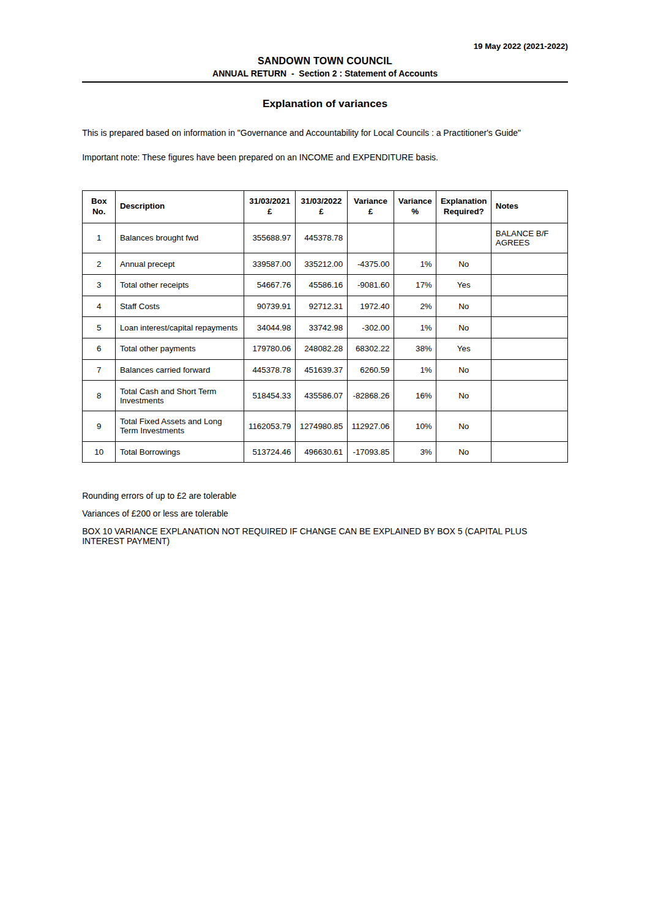19 May 2022 (2021-2022)
SANDOWN TOWN COUNCIL
ANNUAL RETURN - Section 2 : Statement of Accounts
Explanation of variances
This is prepared based on information in "Governance and Accountability for Local Councils : a Practitioner's Guide"
Important note: These figures have been prepared on an INCOME and EXPENDITURE basis.
| Box No. | Description | 31/03/2021 £ | 31/03/2022 £ | Variance £ | Variance % | Explanation Required? | Notes |
| --- | --- | --- | --- | --- | --- | --- | --- |
| 1 | Balances brought fwd | 355688.97 | 445378.78 | | | | BALANCE B/F AGREES |
| 2 | Annual precept | 339587.00 | 335212.00 | -4375.00 | 1% | No | |
| 3 | Total other receipts | 54667.76 | 45586.16 | -9081.60 | 17% | Yes | |
| 4 | Staff Costs | 90739.91 | 92712.31 | 1972.40 | 2% | No | |
| 5 | Loan interest/capital repayments | 34044.98 | 33742.98 | -302.00 | 1% | No | |
| 6 | Total other payments | 179780.06 | 248082.28 | 68302.22 | 38% | Yes | |
| 7 | Balances carried forward | 445378.78 | 451639.37 | 6260.59 | 1% | No | |
| 8 | Total Cash and Short Term Investments | 518454.33 | 435586.07 | -82868.26 | 16% | No | |
| 9 | Total Fixed Assets and Long Term Investments | 1162053.79 | 1274980.85 | 112927.06 | 10% | No | |
| 10 | Total Borrowings | 513724.46 | 496630.61 | -17093.85 | 3% | No | |
Rounding errors of up to £2 are tolerable
Variances of £200 or less are tolerable
BOX 10 VARIANCE EXPLANATION NOT REQUIRED IF CHANGE CAN BE EXPLAINED BY BOX 5 (CAPITAL PLUS INTEREST PAYMENT)